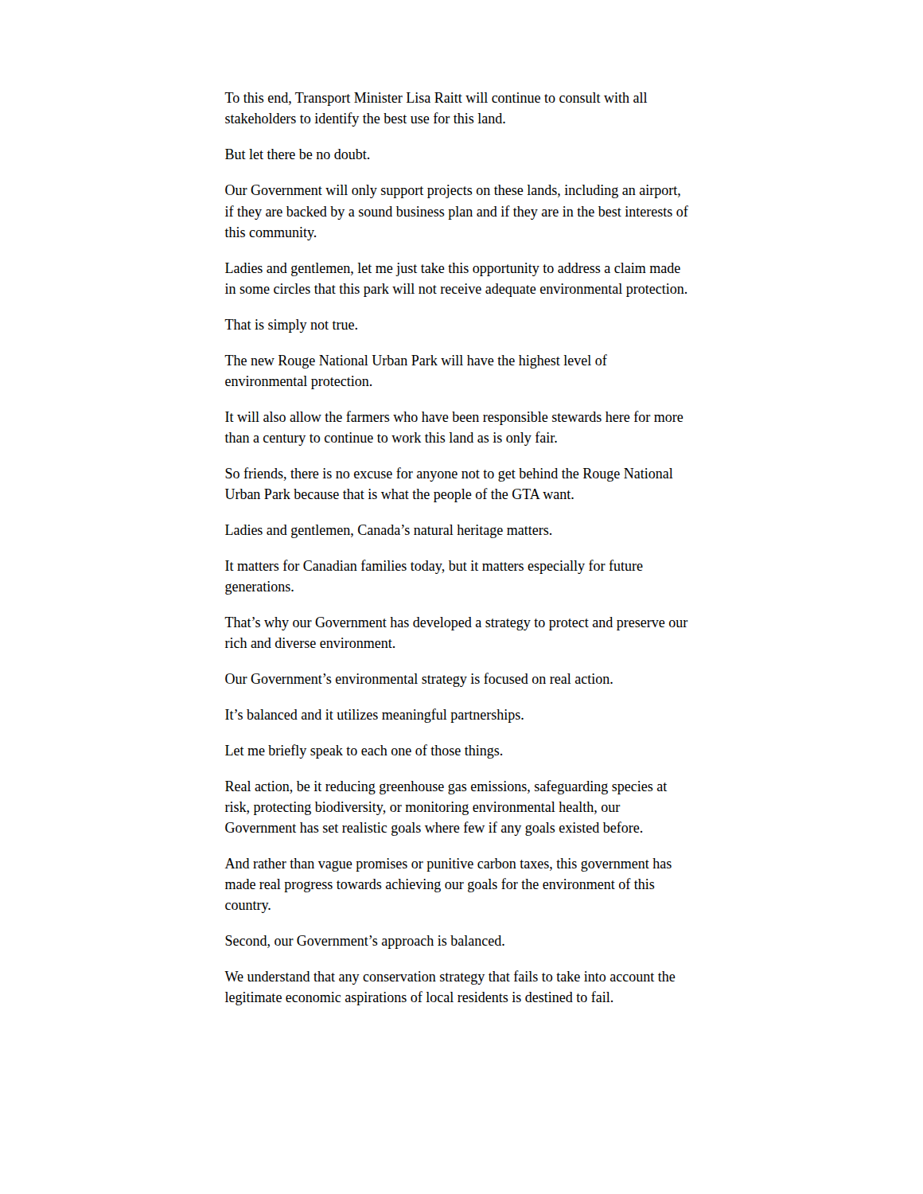To this end, Transport Minister Lisa Raitt will continue to consult with all stakeholders to identify the best use for this land.
But let there be no doubt.
Our Government will only support projects on these lands, including an airport, if they are backed by a sound business plan and if they are in the best interests of this community.
Ladies and gentlemen, let me just take this opportunity to address a claim made in some circles that this park will not receive adequate environmental protection.
That is simply not true.
The new Rouge National Urban Park will have the highest level of environmental protection.
It will also allow the farmers who have been responsible stewards here for more than a century to continue to work this land as is only fair.
So friends, there is no excuse for anyone not to get behind the Rouge National Urban Park because that is what the people of the GTA want.
Ladies and gentlemen, Canada’s natural heritage matters.
It matters for Canadian families today, but it matters especially for future generations.
That’s why our Government has developed a strategy to protect and preserve our rich and diverse environment.
Our Government’s environmental strategy is focused on real action.
It’s balanced and it utilizes meaningful partnerships.
Let me briefly speak to each one of those things.
Real action, be it reducing greenhouse gas emissions, safeguarding species at risk, protecting biodiversity, or monitoring environmental health, our Government has set realistic goals where few if any goals existed before.
And rather than vague promises or punitive carbon taxes, this government has made real progress towards achieving our goals for the environment of this country.
Second, our Government’s approach is balanced.
We understand that any conservation strategy that fails to take into account the legitimate economic aspirations of local residents is destined to fail.